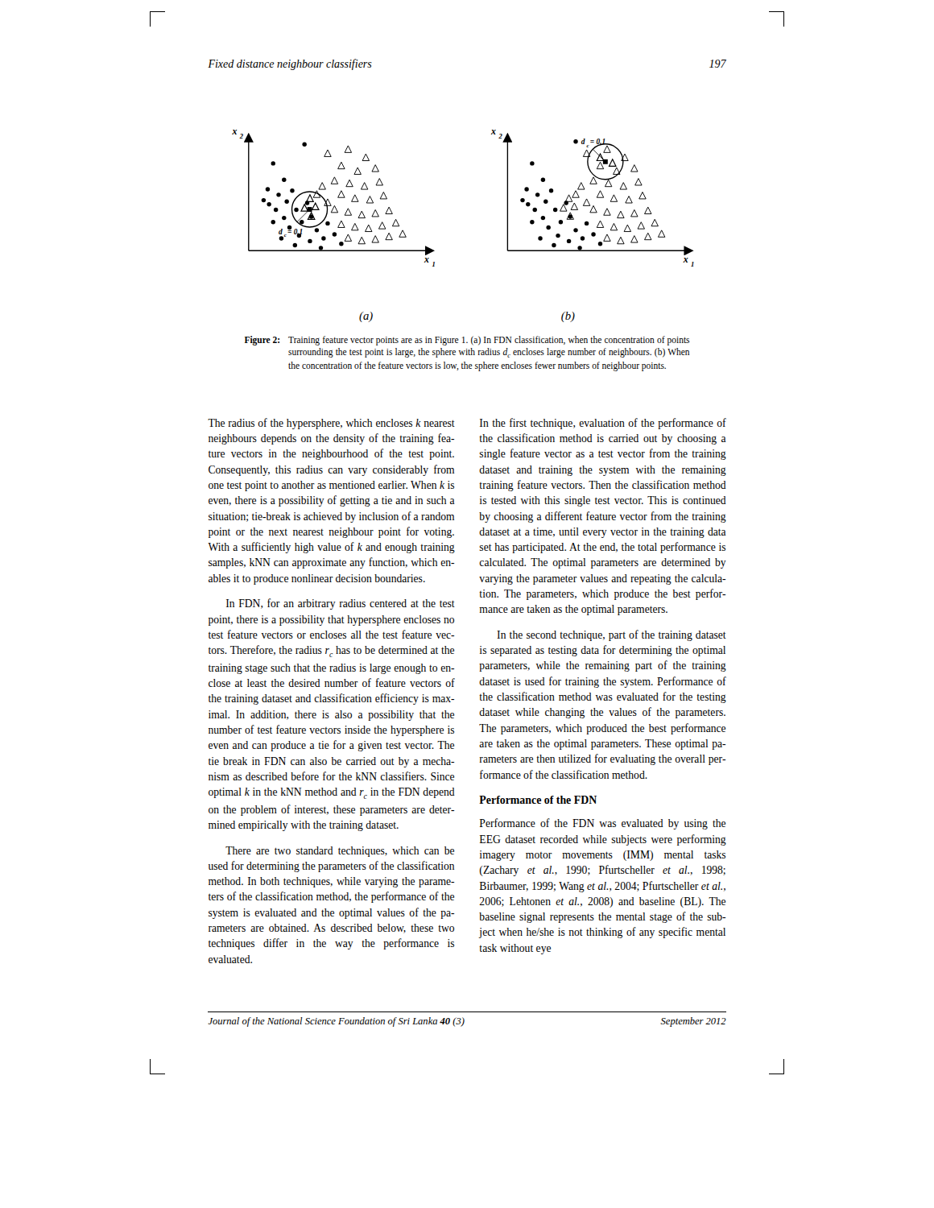Fixed distance neighbour classifiers 197
x 2 x 1 d c = 0.1 x 2 x 1 d c = 0.1
(a) (b)
Figure 2: Training feature vector points are as in Figure 1. (a) In FDN classification, when the concentration of points surrounding the test point is large, the sphere with radius dc encloses large number of neighbours. (b) When the concentration of the feature vectors is low, the sphere encloses fewer numbers of neighbour points.
The radius of the hypersphere, which encloses k nearest neighbours depends on the density of the training feature vectors in the neighbourhood of the test point. Consequently, this radius can vary considerably from one test point to another as mentioned earlier. When k is even, there is a possibility of getting a tie and in such a situation; tie-break is achieved by inclusion of a random point or the next nearest neighbour point for voting. With a sufficiently high value of k and enough training samples, kNN can approximate any function, which enables it to produce nonlinear decision boundaries.
In FDN, for an arbitrary radius centered at the test point, there is a possibility that hypersphere encloses no test feature vectors or encloses all the test feature vectors. Therefore, the radius rc has to be determined at the training stage such that the radius is large enough to enclose at least the desired number of feature vectors of the training dataset and classification efficiency is maximal. In addition, there is also a possibility that the number of test feature vectors inside the hypersphere is even and can produce a tie for a given test vector. The tie break in FDN can also be carried out by a mechanism as described before for the kNN classifiers. Since optimal k in the kNN method and rc in the FDN depend on the problem of interest, these parameters are determined empirically with the training dataset.
There are two standard techniques, which can be used for determining the parameters of the classification method. In both techniques, while varying the parameters of the classification method, the performance of the system is evaluated and the optimal values of the parameters are obtained. As described below, these two techniques differ in the way the performance is evaluated.
In the first technique, evaluation of the performance of the classification method is carried out by choosing a single feature vector as a test vector from the training dataset and training the system with the remaining training feature vectors. Then the classification method is tested with this single test vector. This is continued by choosing a different feature vector from the training dataset at a time, until every vector in the training data set has participated. At the end, the total performance is calculated. The optimal parameters are determined by varying the parameter values and repeating the calculation. The parameters, which produce the best performance are taken as the optimal parameters.
In the second technique, part of the training dataset is separated as testing data for determining the optimal parameters, while the remaining part of the training dataset is used for training the system. Performance of the classification method was evaluated for the testing dataset while changing the values of the parameters. The parameters, which produced the best performance are taken as the optimal parameters. These optimal parameters are then utilized for evaluating the overall performance of the classification method.
Performance of the FDN
Performance of the FDN was evaluated by using the EEG dataset recorded while subjects were performing imagery motor movements (IMM) mental tasks (Zachary et al., 1990; Pfurtscheller et al., 1998; Birbaumer, 1999; Wang et al., 2004; Pfurtscheller et al., 2006; Lehtonen et al., 2008) and baseline (BL). The baseline signal represents the mental stage of the subject when he/she is not thinking of any specific mental task without eye
Journal of the National Science Foundation of Sri Lanka 40 (3) September 2012